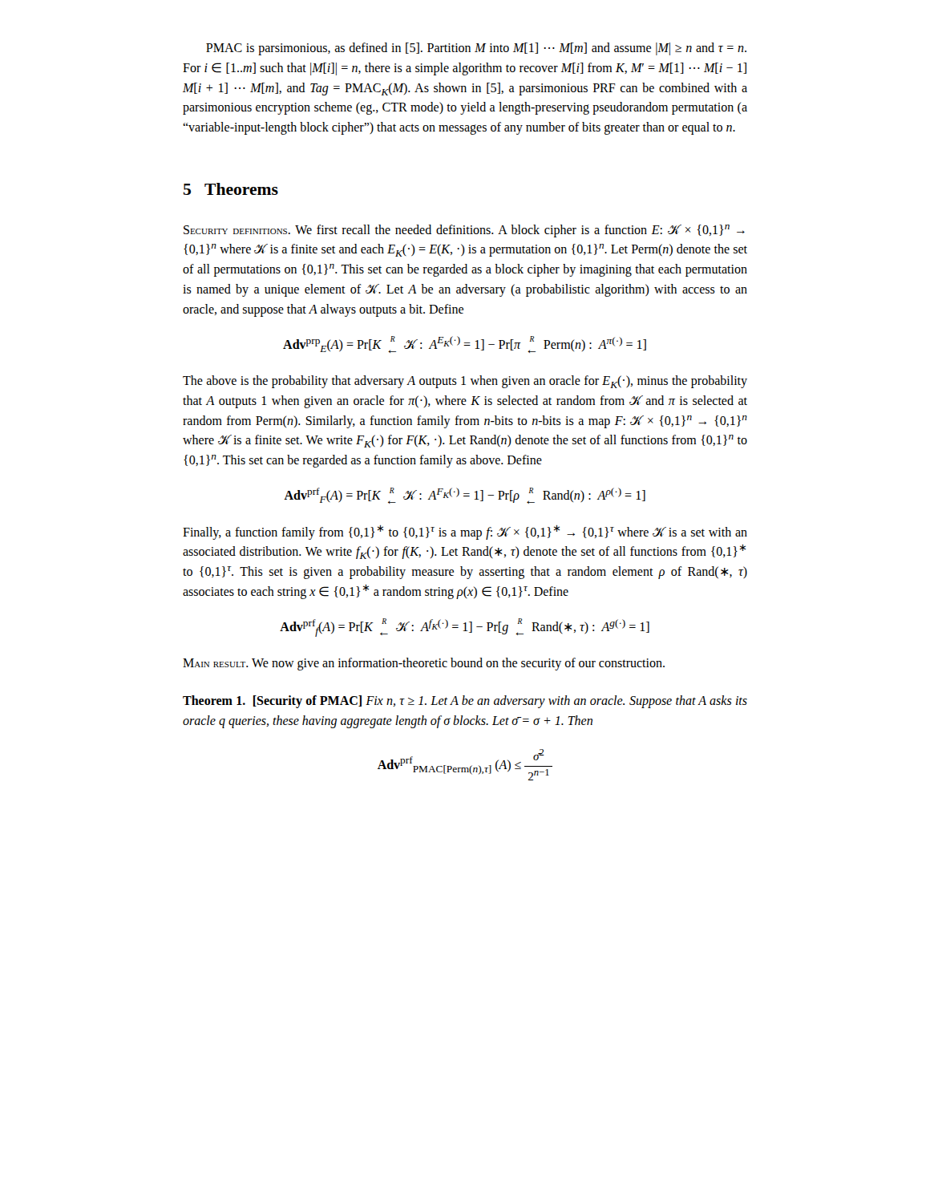PMAC is parsimonious, as defined in [5]. Partition M into M[1] ⋯ M[m] and assume |M| ≥ n and τ = n. For i ∈ [1..m] such that |M[i]| = n, there is a simple algorithm to recover M[i] from K, M′ = M[1] ⋯ M[i − 1] M[i + 1] ⋯ M[m], and Tag = PMACK(M). As shown in [5], a parsimonious PRF can be combined with a parsimonious encryption scheme (eg., CTR mode) to yield a length-preserving pseudorandom permutation (a “variable-input-length block cipher”) that acts on messages of any number of bits greater than or equal to n.
5 Theorems
Security definitions. We first recall the needed definitions. A block cipher is a function E: 𝒦 × {0,1}n → {0,1}n where 𝒦 is a finite set and each EK(·) = E(K, ·) is a permutation on {0,1}n. Let Perm(n) denote the set of all permutations on {0,1}n. This set can be regarded as a block cipher by imagining that each permutation is named by a unique element of 𝒦. Let A be an adversary (a probabilistic algorithm) with access to an oracle, and suppose that A always outputs a bit. Define
AdvprpE(A) = Pr[K R← 𝒦 : AEK(·) = 1] − Pr[π R← Perm(n) : Aπ(·) = 1]
The above is the probability that adversary A outputs 1 when given an oracle for EK(·), minus the probability that A outputs 1 when given an oracle for π(·), where K is selected at random from 𝒦 and π is selected at random from Perm(n). Similarly, a function family from n-bits to n-bits is a map F: 𝒦 × {0,1}n → {0,1}n where 𝒦 is a finite set. We write FK(·) for F(K, ·). Let Rand(n) denote the set of all functions from {0,1}n to {0,1}n. This set can be regarded as a function family as above. Define
AdvprfF(A) = Pr[K R← 𝒦 : AFK(·) = 1] − Pr[ρ R← Rand(n) : Aρ(·) = 1]
Finally, a function family from {0,1}∗ to {0,1}τ is a map f: 𝒦 × {0,1}∗ → {0,1}τ where 𝒦 is a set with an associated distribution. We write fK(·) for f(K, ·). Let Rand(∗, τ) denote the set of all functions from {0,1}∗ to {0,1}τ. This set is given a probability measure by asserting that a random element ρ of Rand(∗, τ) associates to each string x ∈ {0,1}∗ a random string ρ(x) ∈ {0,1}τ. Define
Advprff(A) = Pr[K R← 𝒦 : AfK(·) = 1] − Pr[g R← Rand(∗, τ) : Ag(·) = 1]
Main result. We now give an information-theoretic bound on the security of our construction.
Theorem 1. [Security of PMAC] Fix n, τ ≥ 1. Let A be an adversary with an oracle. Suppose that A asks its oracle q queries, these having aggregate length of σ blocks. Let σ̄ = σ + 1. Then
AdvprfPMAC[Perm(n),τ] (A) ≤ σ̄22n−1